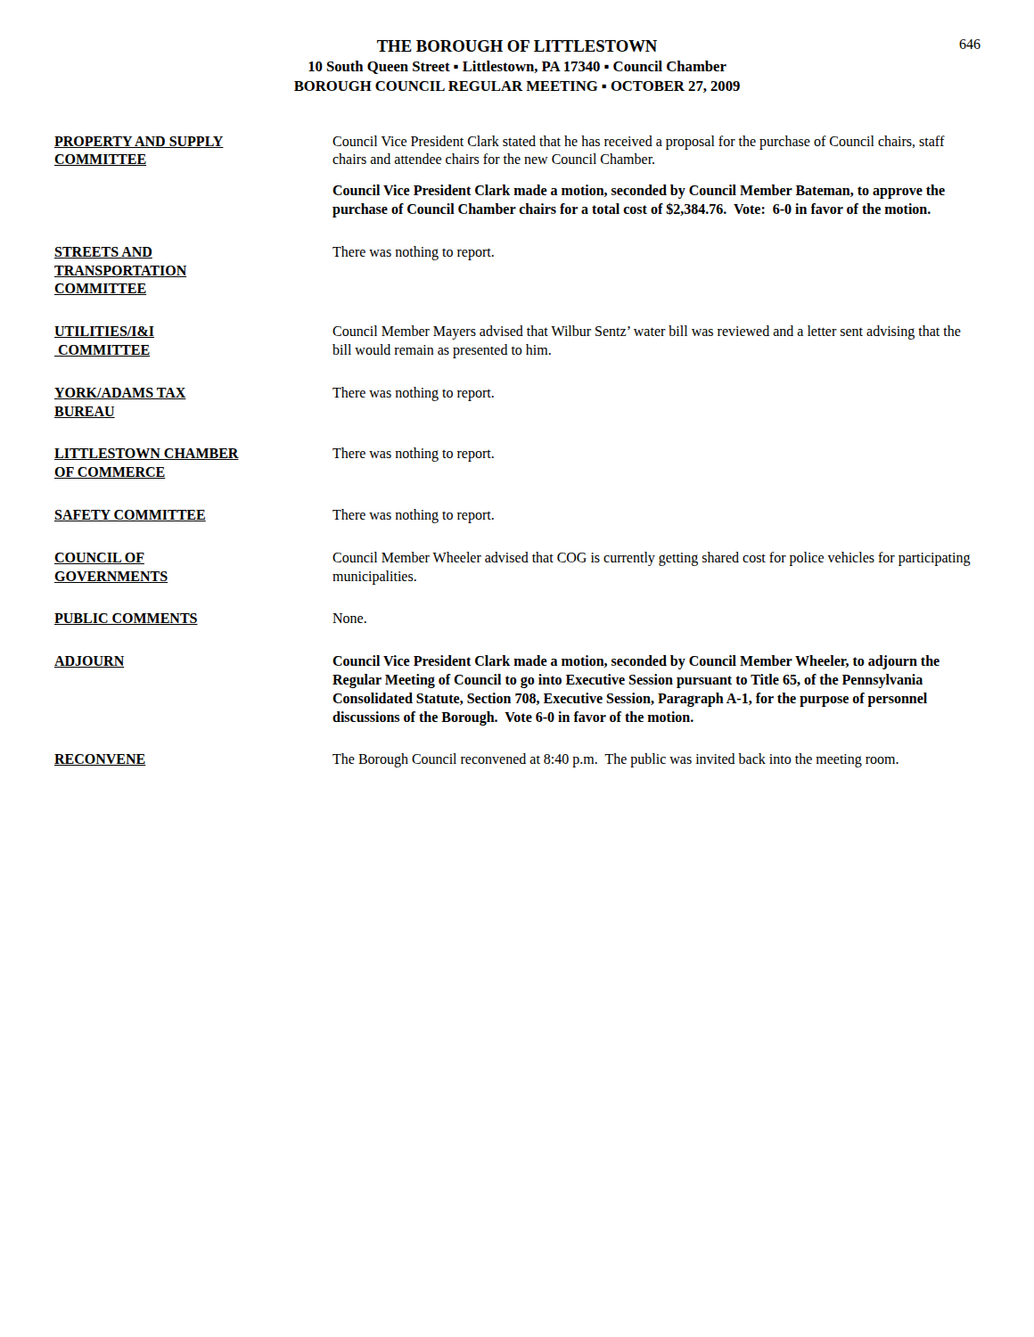646
THE BOROUGH OF LITTLESTOWN
10 South Queen Street ▪ Littlestown, PA 17340 ▪ Council Chamber
BOROUGH COUNCIL REGULAR MEETING ▪ OCTOBER 27, 2009
| PROPERTY AND SUPPLY COMMITTEE | Council Vice President Clark stated that he has received a proposal for the purchase of Council chairs, staff chairs and attendee chairs for the new Council Chamber. Council Vice President Clark made a motion, seconded by Council Member Bateman, to approve the purchase of Council Chamber chairs for a total cost of $2,384.76. Vote: 6-0 in favor of the motion. |
| STREETS AND TRANSPORTATION COMMITTEE | There was nothing to report. |
| UTILITIES/I&I COMMITTEE | Council Member Mayers advised that Wilbur Sentz’ water bill was reviewed and a letter sent advising that the bill would remain as presented to him. |
| YORK/ADAMS TAX BUREAU | There was nothing to report. |
| LITTLESTOWN CHAMBER OF COMMERCE | There was nothing to report. |
| SAFETY COMMITTEE | There was nothing to report. |
| COUNCIL OF GOVERNMENTS | Council Member Wheeler advised that COG is currently getting shared cost for police vehicles for participating municipalities. |
| PUBLIC COMMENTS | None. |
| ADJOURN | Council Vice President Clark made a motion, seconded by Council Member Wheeler, to adjourn the Regular Meeting of Council to go into Executive Session pursuant to Title 65, of the Pennsylvania Consolidated Statute, Section 708, Executive Session, Paragraph A-1, for the purpose of personnel discussions of the Borough. Vote 6-0 in favor of the motion. |
| RECONVENE | The Borough Council reconvened at 8:40 p.m. The public was invited back into the meeting room. |